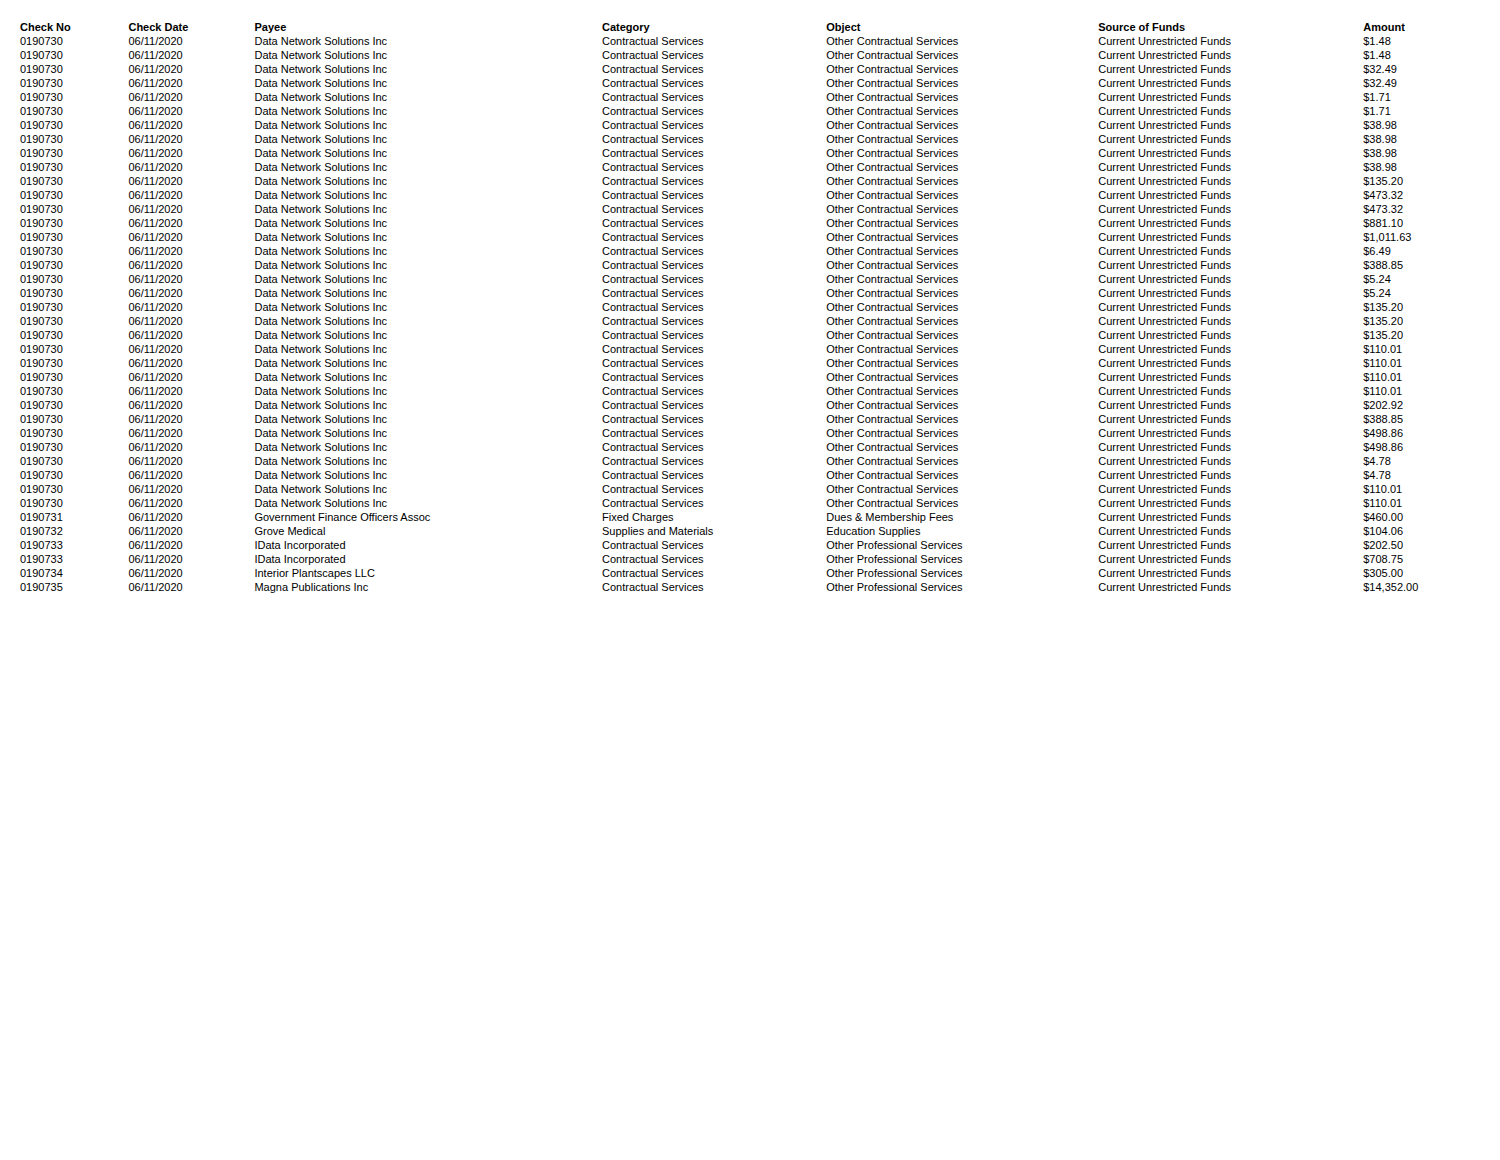| Check No | Check Date | Payee | Category | Object | Source of Funds | Amount |
| --- | --- | --- | --- | --- | --- | --- |
| 0190730 | 06/11/2020 | Data Network Solutions Inc | Contractual Services | Other Contractual Services | Current Unrestricted Funds | $1.48 |
| 0190730 | 06/11/2020 | Data Network Solutions Inc | Contractual Services | Other Contractual Services | Current Unrestricted Funds | $1.48 |
| 0190730 | 06/11/2020 | Data Network Solutions Inc | Contractual Services | Other Contractual Services | Current Unrestricted Funds | $32.49 |
| 0190730 | 06/11/2020 | Data Network Solutions Inc | Contractual Services | Other Contractual Services | Current Unrestricted Funds | $32.49 |
| 0190730 | 06/11/2020 | Data Network Solutions Inc | Contractual Services | Other Contractual Services | Current Unrestricted Funds | $1.71 |
| 0190730 | 06/11/2020 | Data Network Solutions Inc | Contractual Services | Other Contractual Services | Current Unrestricted Funds | $1.71 |
| 0190730 | 06/11/2020 | Data Network Solutions Inc | Contractual Services | Other Contractual Services | Current Unrestricted Funds | $38.98 |
| 0190730 | 06/11/2020 | Data Network Solutions Inc | Contractual Services | Other Contractual Services | Current Unrestricted Funds | $38.98 |
| 0190730 | 06/11/2020 | Data Network Solutions Inc | Contractual Services | Other Contractual Services | Current Unrestricted Funds | $38.98 |
| 0190730 | 06/11/2020 | Data Network Solutions Inc | Contractual Services | Other Contractual Services | Current Unrestricted Funds | $38.98 |
| 0190730 | 06/11/2020 | Data Network Solutions Inc | Contractual Services | Other Contractual Services | Current Unrestricted Funds | $135.20 |
| 0190730 | 06/11/2020 | Data Network Solutions Inc | Contractual Services | Other Contractual Services | Current Unrestricted Funds | $473.32 |
| 0190730 | 06/11/2020 | Data Network Solutions Inc | Contractual Services | Other Contractual Services | Current Unrestricted Funds | $473.32 |
| 0190730 | 06/11/2020 | Data Network Solutions Inc | Contractual Services | Other Contractual Services | Current Unrestricted Funds | $881.10 |
| 0190730 | 06/11/2020 | Data Network Solutions Inc | Contractual Services | Other Contractual Services | Current Unrestricted Funds | $1,011.63 |
| 0190730 | 06/11/2020 | Data Network Solutions Inc | Contractual Services | Other Contractual Services | Current Unrestricted Funds | $6.49 |
| 0190730 | 06/11/2020 | Data Network Solutions Inc | Contractual Services | Other Contractual Services | Current Unrestricted Funds | $388.85 |
| 0190730 | 06/11/2020 | Data Network Solutions Inc | Contractual Services | Other Contractual Services | Current Unrestricted Funds | $5.24 |
| 0190730 | 06/11/2020 | Data Network Solutions Inc | Contractual Services | Other Contractual Services | Current Unrestricted Funds | $5.24 |
| 0190730 | 06/11/2020 | Data Network Solutions Inc | Contractual Services | Other Contractual Services | Current Unrestricted Funds | $135.20 |
| 0190730 | 06/11/2020 | Data Network Solutions Inc | Contractual Services | Other Contractual Services | Current Unrestricted Funds | $135.20 |
| 0190730 | 06/11/2020 | Data Network Solutions Inc | Contractual Services | Other Contractual Services | Current Unrestricted Funds | $135.20 |
| 0190730 | 06/11/2020 | Data Network Solutions Inc | Contractual Services | Other Contractual Services | Current Unrestricted Funds | $110.01 |
| 0190730 | 06/11/2020 | Data Network Solutions Inc | Contractual Services | Other Contractual Services | Current Unrestricted Funds | $110.01 |
| 0190730 | 06/11/2020 | Data Network Solutions Inc | Contractual Services | Other Contractual Services | Current Unrestricted Funds | $110.01 |
| 0190730 | 06/11/2020 | Data Network Solutions Inc | Contractual Services | Other Contractual Services | Current Unrestricted Funds | $110.01 |
| 0190730 | 06/11/2020 | Data Network Solutions Inc | Contractual Services | Other Contractual Services | Current Unrestricted Funds | $202.92 |
| 0190730 | 06/11/2020 | Data Network Solutions Inc | Contractual Services | Other Contractual Services | Current Unrestricted Funds | $388.85 |
| 0190730 | 06/11/2020 | Data Network Solutions Inc | Contractual Services | Other Contractual Services | Current Unrestricted Funds | $498.86 |
| 0190730 | 06/11/2020 | Data Network Solutions Inc | Contractual Services | Other Contractual Services | Current Unrestricted Funds | $498.86 |
| 0190730 | 06/11/2020 | Data Network Solutions Inc | Contractual Services | Other Contractual Services | Current Unrestricted Funds | $4.78 |
| 0190730 | 06/11/2020 | Data Network Solutions Inc | Contractual Services | Other Contractual Services | Current Unrestricted Funds | $4.78 |
| 0190730 | 06/11/2020 | Data Network Solutions Inc | Contractual Services | Other Contractual Services | Current Unrestricted Funds | $110.01 |
| 0190730 | 06/11/2020 | Data Network Solutions Inc | Contractual Services | Other Contractual Services | Current Unrestricted Funds | $110.01 |
| 0190731 | 06/11/2020 | Government Finance Officers Assoc | Fixed Charges | Dues & Membership Fees | Current Unrestricted Funds | $460.00 |
| 0190732 | 06/11/2020 | Grove Medical | Supplies and Materials | Education Supplies | Current Unrestricted Funds | $104.06 |
| 0190733 | 06/11/2020 | IData Incorporated | Contractual Services | Other Professional Services | Current Unrestricted Funds | $202.50 |
| 0190733 | 06/11/2020 | IData Incorporated | Contractual Services | Other Professional Services | Current Unrestricted Funds | $708.75 |
| 0190734 | 06/11/2020 | Interior Plantscapes LLC | Contractual Services | Other Professional Services | Current Unrestricted Funds | $305.00 |
| 0190735 | 06/11/2020 | Magna Publications Inc | Contractual Services | Other Professional Services | Current Unrestricted Funds | $14,352.00 |